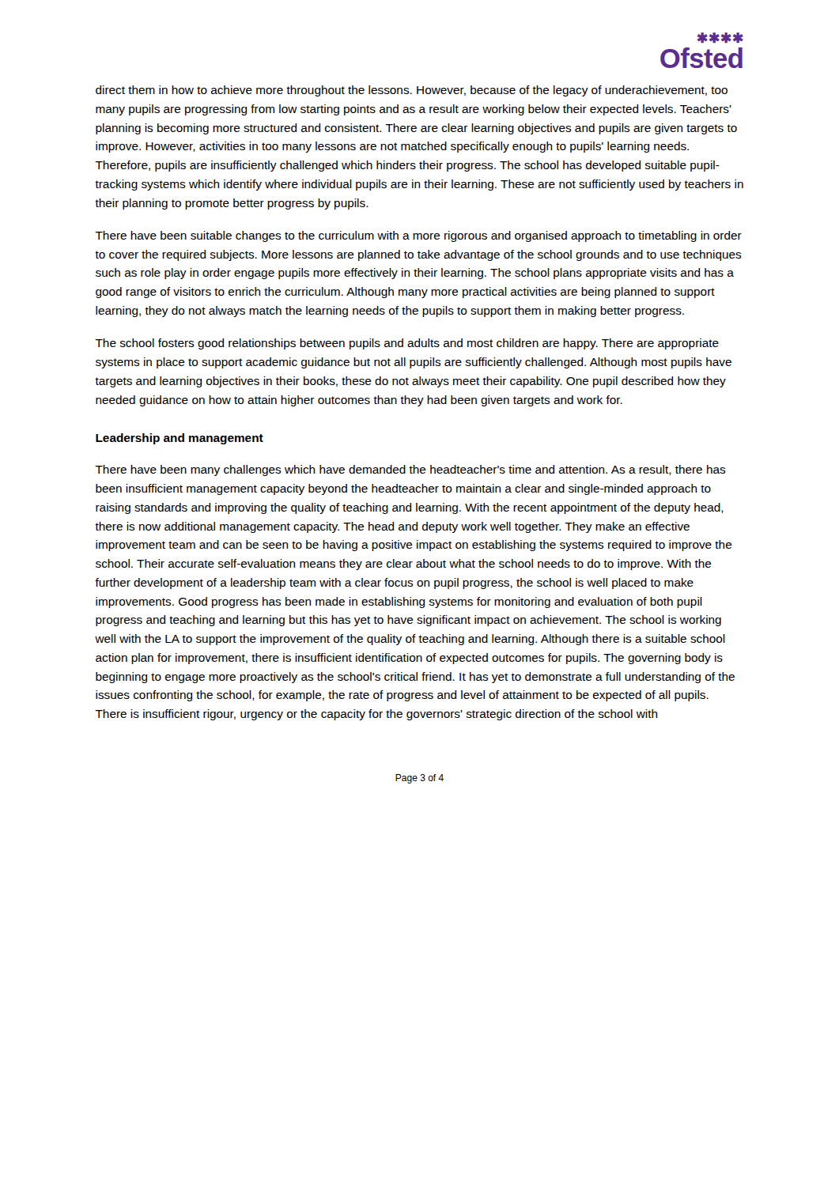✱✱✱✱
Ofsted
direct them in how to achieve more throughout the lessons. However, because of the legacy of underachievement, too many pupils are progressing from low starting points and as a result are working below their expected levels. Teachers' planning is becoming more structured and consistent. There are clear learning objectives and pupils are given targets to improve. However, activities in too many lessons are not matched specifically enough to pupils' learning needs. Therefore, pupils are insufficiently challenged which hinders their progress. The school has developed suitable pupil-tracking systems which identify where individual pupils are in their learning. These are not sufficiently used by teachers in their planning to promote better progress by pupils.
There have been suitable changes to the curriculum with a more rigorous and organised approach to timetabling in order to cover the required subjects. More lessons are planned to take advantage of the school grounds and to use techniques such as role play in order engage pupils more effectively in their learning. The school plans appropriate visits and has a good range of visitors to enrich the curriculum. Although many more practical activities are being planned to support learning, they do not always match the learning needs of the pupils to support them in making better progress.
The school fosters good relationships between pupils and adults and most children are happy. There are appropriate systems in place to support academic guidance but not all pupils are sufficiently challenged. Although most pupils have targets and learning objectives in their books, these do not always meet their capability. One pupil described how they needed guidance on how to attain higher outcomes than they had been given targets and work for.
Leadership and management
There have been many challenges which have demanded the headteacher's time and attention. As a result, there has been insufficient management capacity beyond the headteacher to maintain a clear and single-minded approach to raising standards and improving the quality of teaching and learning. With the recent appointment of the deputy head, there is now additional management capacity. The head and deputy work well together. They make an effective improvement team and can be seen to be having a positive impact on establishing the systems required to improve the school. Their accurate self-evaluation means they are clear about what the school needs to do to improve. With the further development of a leadership team with a clear focus on pupil progress, the school is well placed to make improvements. Good progress has been made in establishing systems for monitoring and evaluation of both pupil progress and teaching and learning but this has yet to have significant impact on achievement. The school is working well with the LA to support the improvement of the quality of teaching and learning. Although there is a suitable school action plan for improvement, there is insufficient identification of expected outcomes for pupils. The governing body is beginning to engage more proactively as the school's critical friend. It has yet to demonstrate a full understanding of the issues confronting the school, for example, the rate of progress and level of attainment to be expected of all pupils. There is insufficient rigour, urgency or the capacity for the governors' strategic direction of the school with
Page 3 of 4